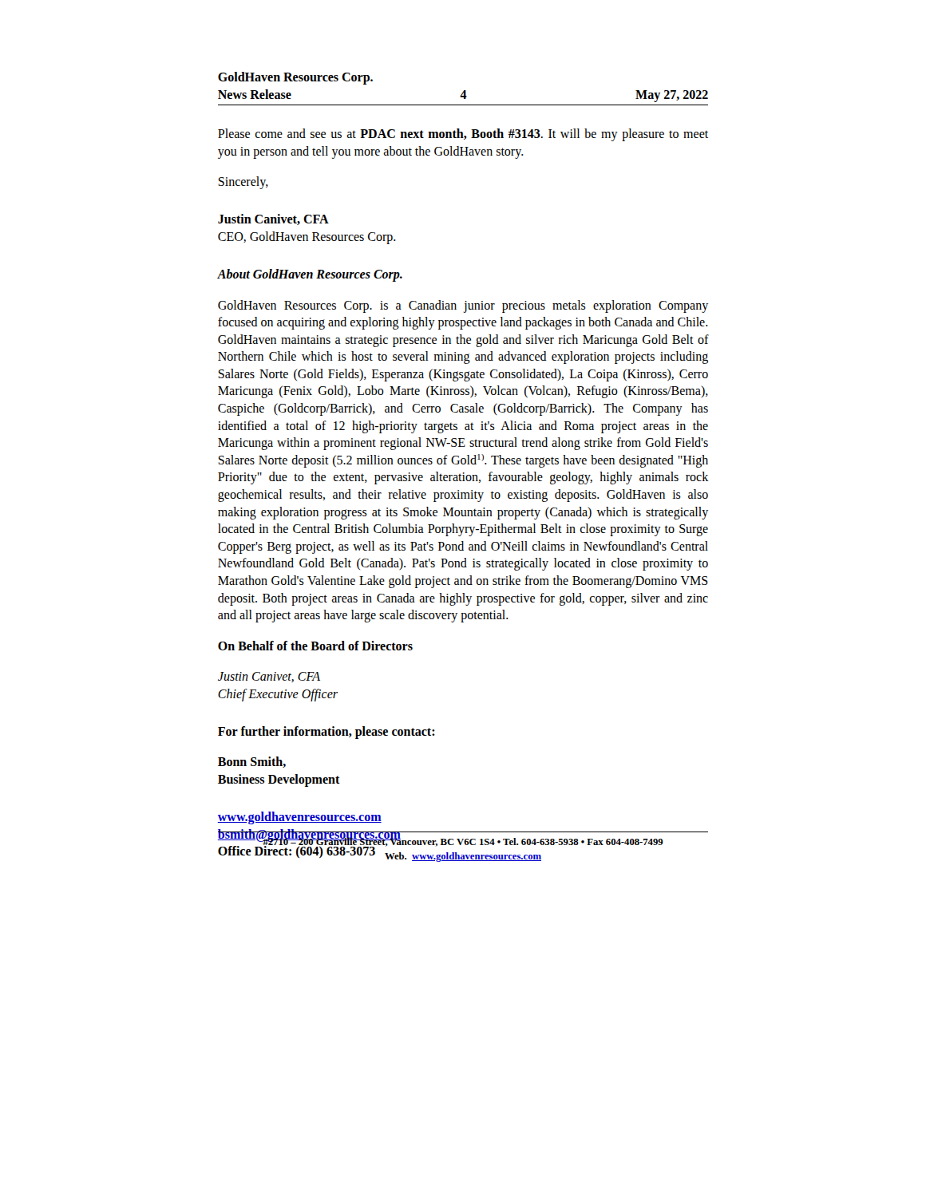GoldHaven Resources Corp.
News Release 4 May 27, 2022
Please come and see us at PDAC next month, Booth #3143. It will be my pleasure to meet you in person and tell you more about the GoldHaven story.
Sincerely,
Justin Canivet, CFA
CEO, GoldHaven Resources Corp.
About GoldHaven Resources Corp.
GoldHaven Resources Corp. is a Canadian junior precious metals exploration Company focused on acquiring and exploring highly prospective land packages in both Canada and Chile. GoldHaven maintains a strategic presence in the gold and silver rich Maricunga Gold Belt of Northern Chile which is host to several mining and advanced exploration projects including Salares Norte (Gold Fields), Esperanza (Kingsgate Consolidated), La Coipa (Kinross), Cerro Maricunga (Fenix Gold), Lobo Marte (Kinross), Volcan (Volcan), Refugio (Kinross/Bema), Caspiche (Goldcorp/Barrick), and Cerro Casale (Goldcorp/Barrick). The Company has identified a total of 12 high-priority targets at it's Alicia and Roma project areas in the Maricunga within a prominent regional NW-SE structural trend along strike from Gold Field's Salares Norte deposit (5.2 million ounces of Gold1). These targets have been designated "High Priority" due to the extent, pervasive alteration, favourable geology, highly animals rock geochemical results, and their relative proximity to existing deposits. GoldHaven is also making exploration progress at its Smoke Mountain property (Canada) which is strategically located in the Central British Columbia Porphyry-Epithermal Belt in close proximity to Surge Copper's Berg project, as well as its Pat's Pond and O'Neill claims in Newfoundland's Central Newfoundland Gold Belt (Canada). Pat's Pond is strategically located in close proximity to Marathon Gold's Valentine Lake gold project and on strike from the Boomerang/Domino VMS deposit. Both project areas in Canada are highly prospective for gold, copper, silver and zinc and all project areas have large scale discovery potential.
On Behalf of the Board of Directors
Justin Canivet, CFA
Chief Executive Officer
For further information, please contact:
Bonn Smith,
Business Development
www.goldhavenresources.com
bsmith@goldhavenresources.com
Office Direct: (604) 638-3073
#2710 – 200 Granville Street, Vancouver, BC V6C 1S4 • Tel. 604-638-5938 • Fax 604-408-7499
Web. www.goldhavenresources.com